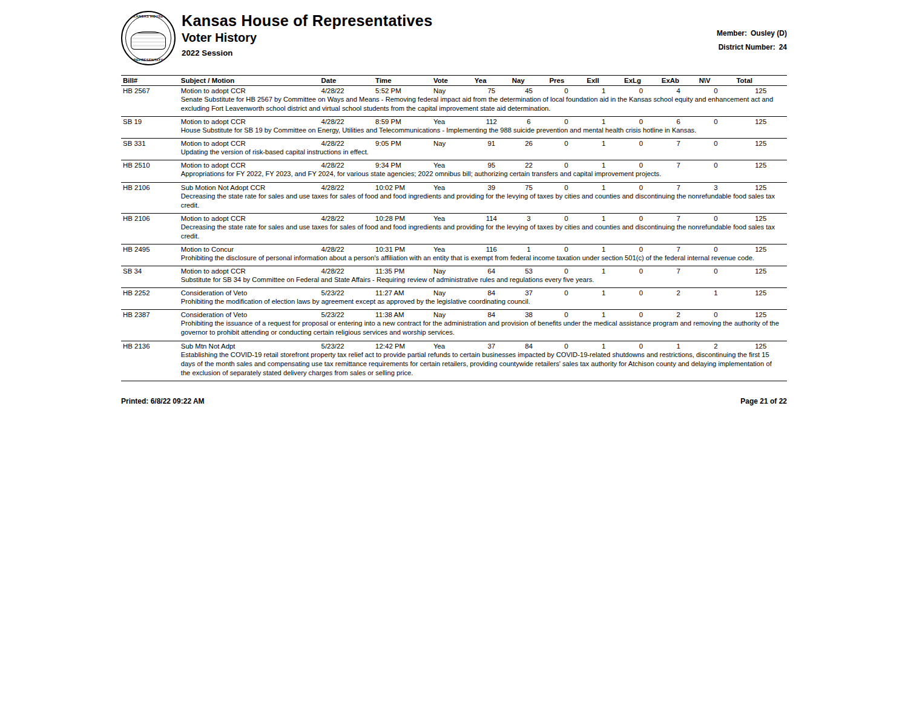KANSAS HOUSE
OF REPRESENTATIVES
Kansas House of Representatives
Voter History
2022 Session
Member: Ousley (D)
District Number: 24
| Bill# | Subject / Motion | Date | Time | Vote | Yea | Nay | Pres | ExII | ExLg | ExAb | N\V | Total |
| --- | --- | --- | --- | --- | --- | --- | --- | --- | --- | --- | --- | --- |
| HB 2567 | Motion to adopt CCR | 4/28/22 | 5:52 PM | Nay | 75 | 45 | 0 | 1 | 0 | 4 | 0 | 125 |
| | Senate Substitute for HB 2567 by Committee on Ways and Means - Removing federal impact aid from the determination of local foundation aid in the Kansas school equity and enhancement act and excluding Fort Leavenworth school district and virtual school students from the capital improvement state aid determination. |
| SB 19 | Motion to adopt CCR | 4/28/22 | 8:59 PM | Yea | 112 | 6 | 0 | 1 | 0 | 6 | 0 | 125 |
| | House Substitute for SB 19 by Committee on Energy, Utilities and Telecommunications - Implementing the 988 suicide prevention and mental health crisis hotline in Kansas. |
| SB 331 | Motion to adopt CCR | 4/28/22 | 9:05 PM | Nay | 91 | 26 | 0 | 1 | 0 | 7 | 0 | 125 |
| | Updating the version of risk-based capital instructions in effect. |
| HB 2510 | Motion to adopt CCR | 4/28/22 | 9:34 PM | Yea | 95 | 22 | 0 | 1 | 0 | 7 | 0 | 125 |
| | Appropriations for FY 2022, FY 2023, and FY 2024, for various state agencies; 2022 omnibus bill; authorizing certain transfers and capital improvement projects. |
| HB 2106 | Sub Motion Not Adopt CCR | 4/28/22 | 10:02 PM | Yea | 39 | 75 | 0 | 1 | 0 | 7 | 3 | 125 |
| | Decreasing the state rate for sales and use taxes for sales of food and food ingredients and providing for the levying of taxes by cities and counties and discontinuing the nonrefundable food sales tax credit. |
| HB 2106 | Motion to adopt CCR | 4/28/22 | 10:28 PM | Yea | 114 | 3 | 0 | 1 | 0 | 7 | 0 | 125 |
| | Decreasing the state rate for sales and use taxes for sales of food and food ingredients and providing for the levying of taxes by cities and counties and discontinuing the nonrefundable food sales tax credit. |
| HB 2495 | Motion to Concur | 4/28/22 | 10:31 PM | Yea | 116 | 1 | 0 | 1 | 0 | 7 | 0 | 125 |
| | Prohibiting the disclosure of personal information about a person's affiliation with an entity that is exempt from federal income taxation under section 501(c) of the federal internal revenue code. |
| SB 34 | Motion to adopt CCR | 4/28/22 | 11:35 PM | Nay | 64 | 53 | 0 | 1 | 0 | 7 | 0 | 125 |
| | Substitute for SB 34 by Committee on Federal and State Affairs - Requiring review of administrative rules and regulations every five years. |
| HB 2252 | Consideration of Veto | 5/23/22 | 11:27 AM | Nay | 84 | 37 | 0 | 1 | 0 | 2 | 1 | 125 |
| | Prohibiting the modification of election laws by agreement except as approved by the legislative coordinating council. |
| HB 2387 | Consideration of Veto | 5/23/22 | 11:38 AM | Nay | 84 | 38 | 0 | 1 | 0 | 2 | 0 | 125 |
| | Prohibiting the issuance of a request for proposal or entering into a new contract for the administration and provision of benefits under the medical assistance program and removing the authority of the governor to prohibit attending or conducting certain religious services and worship services. |
| HB 2136 | Sub Mtn Not Adpt | 5/23/22 | 12:42 PM | Yea | 37 | 84 | 0 | 1 | 0 | 1 | 2 | 125 |
| | Establishing the COVID-19 retail storefront property tax relief act to provide partial refunds to certain businesses impacted by COVID-19-related shutdowns and restrictions, discontinuing the first 15 days of the month sales and compensating use tax remittance requirements for certain retailers, providing countywide retailers' sales tax authority for Atchison county and delaying implementation of the exclusion of separately stated delivery charges from sales or selling price. |
Printed: 6/8/22 09:22 AM
Page 21 of 22